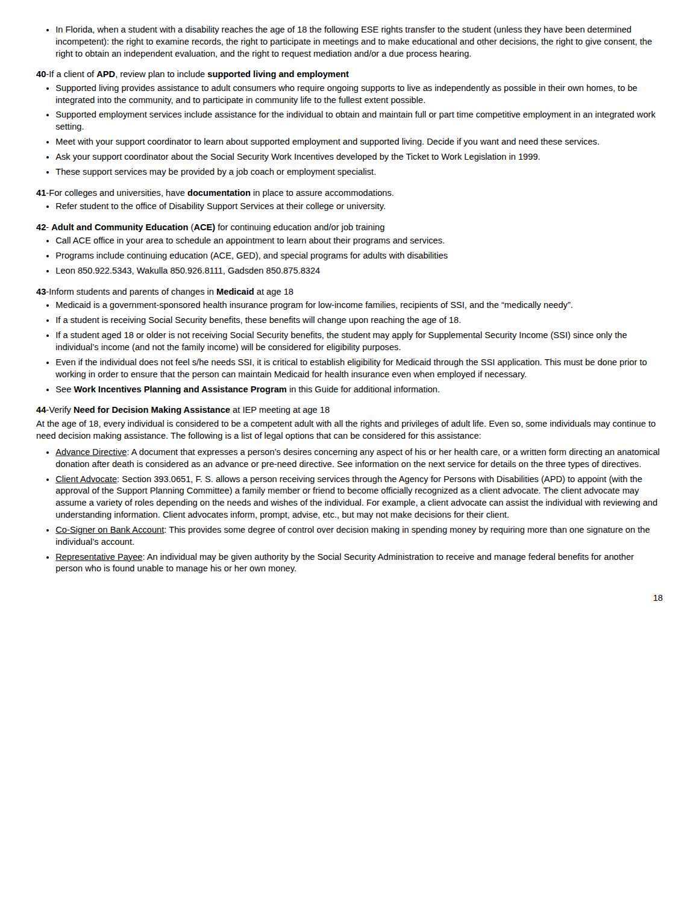In Florida, when a student with a disability reaches the age of 18 the following ESE rights transfer to the student (unless they have been determined incompetent): the right to examine records, the right to participate in meetings and to make educational and other decisions, the right to give consent, the right to obtain an independent evaluation, and the right to request mediation and/or a due process hearing.
40-If a client of APD, review plan to include supported living and employment
Supported living provides assistance to adult consumers who require ongoing supports to live as independently as possible in their own homes, to be integrated into the community, and to participate in community life to the fullest extent possible.
Supported employment services include assistance for the individual to obtain and maintain full or part time competitive employment in an integrated work setting.
Meet with your support coordinator to learn about supported employment and supported living. Decide if you want and need these services.
Ask your support coordinator about the Social Security Work Incentives developed by the Ticket to Work Legislation in 1999.
These support services may be provided by a job coach or employment specialist.
41-For colleges and universities, have documentation in place to assure accommodations.
Refer student to the office of Disability Support Services at their college or university.
42- Adult and Community Education (ACE) for continuing education and/or job training
Call ACE office in your area to schedule an appointment to learn about their programs and services.
Programs include continuing education (ACE, GED), and special programs for adults with disabilities
Leon 850.922.5343, Wakulla 850.926.8111, Gadsden 850.875.8324
43-Inform students and parents of changes in Medicaid at age 18
Medicaid is a government-sponsored health insurance program for low-income families, recipients of SSI, and the “medically needy”.
If a student is receiving Social Security benefits, these benefits will change upon reaching the age of 18.
If a student aged 18 or older is not receiving Social Security benefits, the student may apply for Supplemental Security Income (SSI) since only the individual’s income (and not the family income) will be considered for eligibility purposes.
Even if the individual does not feel s/he needs SSI, it is critical to establish eligibility for Medicaid through the SSI application. This must be done prior to working in order to ensure that the person can maintain Medicaid for health insurance even when employed if necessary.
See Work Incentives Planning and Assistance Program in this Guide for additional information.
44-Verify Need for Decision Making Assistance at IEP meeting at age 18
At the age of 18, every individual is considered to be a competent adult with all the rights and privileges of adult life. Even so, some individuals may continue to need decision making assistance. The following is a list of legal options that can be considered for this assistance:
Advance Directive: A document that expresses a person’s desires concerning any aspect of his or her health care, or a written form directing an anatomical donation after death is considered as an advance or pre-need directive. See information on the next service for details on the three types of directives.
Client Advocate: Section 393.0651, F. S. allows a person receiving services through the Agency for Persons with Disabilities (APD) to appoint (with the approval of the Support Planning Committee) a family member or friend to become officially recognized as a client advocate. The client advocate may assume a variety of roles depending on the needs and wishes of the individual. For example, a client advocate can assist the individual with reviewing and understanding information. Client advocates inform, prompt, advise, etc., but may not make decisions for their client.
Co-Signer on Bank Account: This provides some degree of control over decision making in spending money by requiring more than one signature on the individual’s account.
Representative Payee: An individual may be given authority by the Social Security Administration to receive and manage federal benefits for another person who is found unable to manage his or her own money.
18